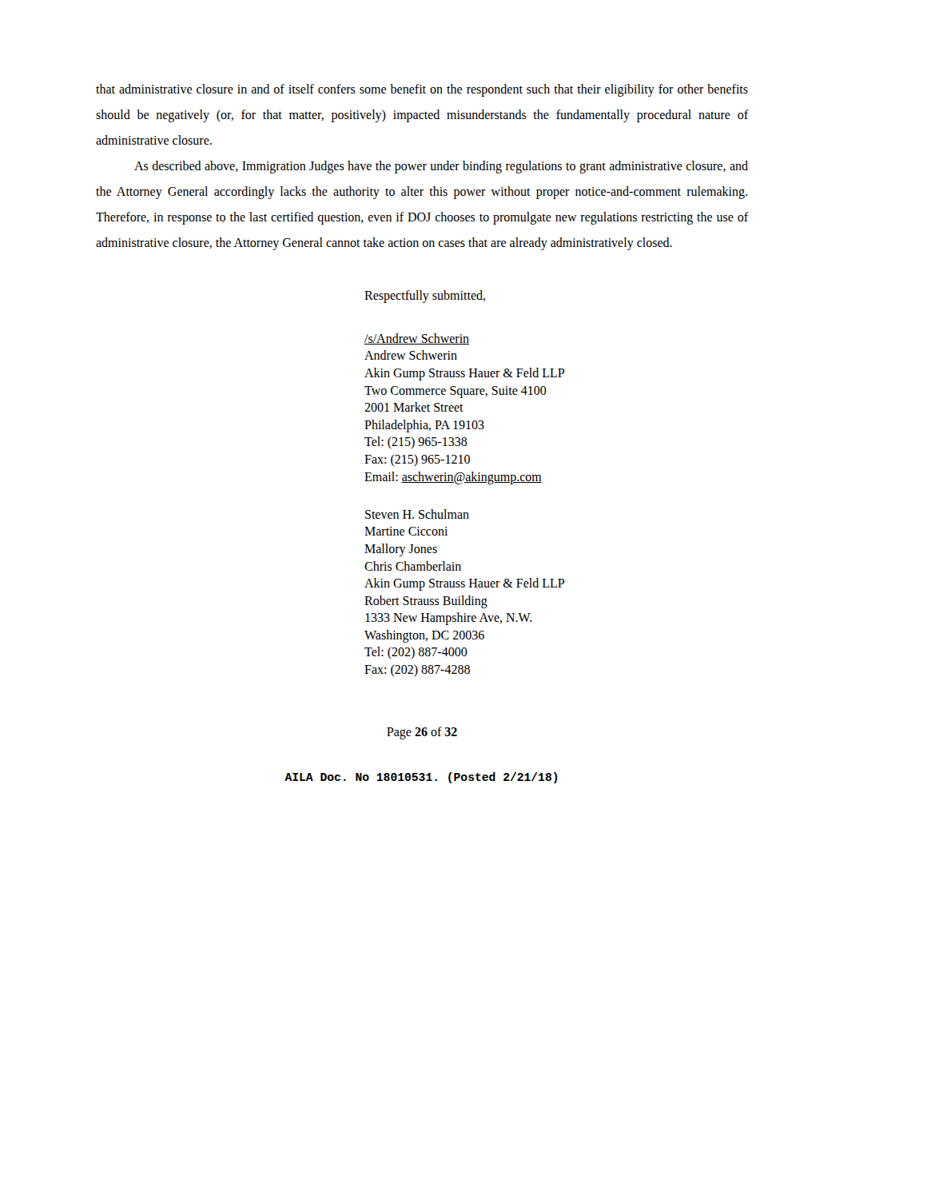that administrative closure in and of itself confers some benefit on the respondent such that their eligibility for other benefits should be negatively (or, for that matter, positively) impacted misunderstands the fundamentally procedural nature of administrative closure.
As described above, Immigration Judges have the power under binding regulations to grant administrative closure, and the Attorney General accordingly lacks the authority to alter this power without proper notice-and-comment rulemaking. Therefore, in response to the last certified question, even if DOJ chooses to promulgate new regulations restricting the use of administrative closure, the Attorney General cannot take action on cases that are already administratively closed.
Respectfully submitted,
/s/Andrew Schwerin
Andrew Schwerin
Akin Gump Strauss Hauer & Feld LLP
Two Commerce Square, Suite 4100
2001 Market Street
Philadelphia, PA 19103
Tel: (215) 965-1338
Fax: (215) 965-1210
Email: aschwerin@akingump.com
Steven H. Schulman
Martine Cicconi
Mallory Jones
Chris Chamberlain
Akin Gump Strauss Hauer & Feld LLP
Robert Strauss Building
1333 New Hampshire Ave, N.W.
Washington, DC 20036
Tel: (202) 887-4000
Fax: (202) 887-4288
Page 26 of 32
AILA Doc. No 18010531. (Posted 2/21/18)